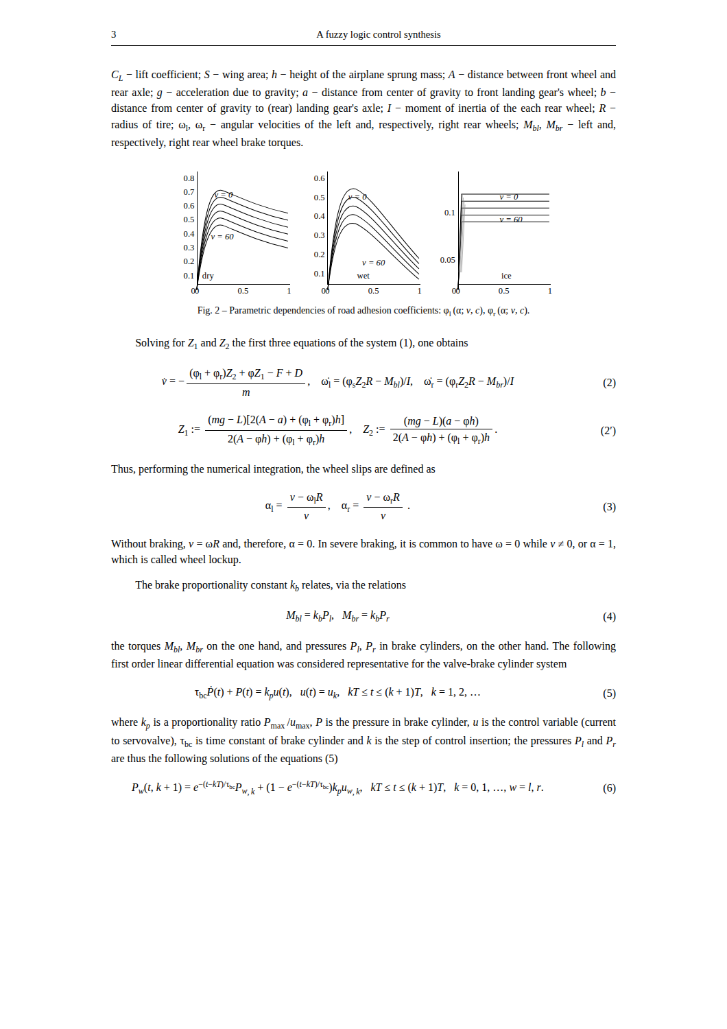3 A fuzzy logic control synthesis
CL − lift coefficient; S − wing area; h − height of the airplane sprung mass; A − distance between front wheel and rear axle; g − acceleration due to gravity; a − distance from center of gravity to front landing gear's wheel; b − distance from center of gravity to (rear) landing gear's axle; I − moment of inertia of the each rear wheel; R − radius of tire; ωl, ωr − angular velocities of the left and, respectively, right rear wheels; Mbl, Mbr − left and, respectively, right rear wheel brake torques.
0.8
0.7
0.6
0.5
0.4
0.3
0.2
0.1
0
v = 0
v = 60
dry
0
0.5
1
0.6
0.5
0.4
0.3
0.2
0.1
0
v = 0
v = 60
wet
0
0.5
1
0.1
0.05
0
v = 0
v = 60
ice
0
0.5
1
Fig. 2 – Parametric dependencies of road adhesion coefficients: φl (α; v, c), φr (α; v, c).
Solving for Z1 and Z2 the first three equations of the system (1), one obtains
v̇ = −(φl + φr)Z2 + φZ1 − F + D m, ω̇l = (φsZ2 R − Mbl)/I, ω̇r = (φrZ2 R − Mbr)/I (2)
Z1 := (mg − L)[2(A − a) + (φl + φr)h] 2(A − φh) + (φl + φr)h, Z2 := (mg − L)(a − φh) 2(A − φh) + (φl + φr)h. (2′)
Thus, performing the numerical integration, the wheel slips are defined as
αl = v − ωlR v, αr = v − ωrR v . (3)
Without braking, v = ωR and, therefore, α = 0. In severe braking, it is common to have ω = 0 while v ≠ 0, or α = 1, which is called wheel lockup.
The brake proportionality constant kb relates, via the relations
Mbl = kb Pl, Mbr = kb Pr (4)
the torques Mbl, Mbr on the one hand, and pressures Pl, Pr in brake cylinders, on the other hand. The following first order linear differential equation was considered representative for the valve-brake cylinder system
τbc Ṗ(t) + P(t) = kpu(t), u(t) = uk, kT ≤ t ≤ (k + 1)T, k = 1, 2, … (5)
where kp is a proportionality ratio Pmax /umax, P is the pressure in brake cylinder, u is the control variable (current to servovalve), τbc is time constant of brake cylinder and k is the step of control insertion; the pressures Pl and Pr are thus the following solutions of the equations (5)
Pw(t, k + 1) = e−(t−kT)/τbc Pw, k + (1 − e−(t−kT)/τbc)kpuw, k, kT ≤ t ≤ (k + 1)T, k = 0, 1, …, w = l, r. (6)